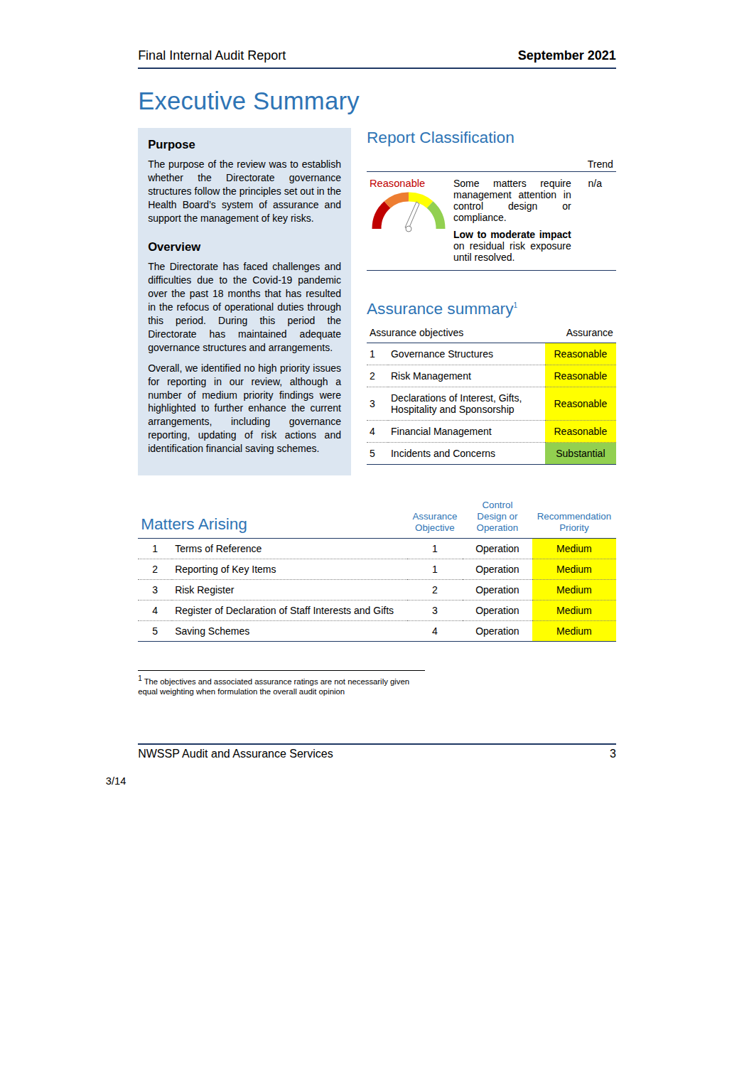Final Internal Audit Report
September 2021
Executive Summary
Purpose
The purpose of the review was to establish whether the Directorate governance structures follow the principles set out in the Health Board’s system of assurance and support the management of key risks.
Overview
The Directorate has faced challenges and difficulties due to the Covid-19 pandemic over the past 18 months that has resulted in the refocus of operational duties through this period. During this period the Directorate has maintained adequate governance structures and arrangements.
Overall, we identified no high priority issues for reporting in our review, although a number of medium priority findings were highlighted to further enhance the current arrangements, including governance reporting, updating of risk actions and identification financial saving schemes.
Report Classification
| | | Trend |
| Reasonable | Some matters require management attention in control design or compliance. Low to moderate impact on residual risk exposure until resolved. | n/a |
Assurance summary1
| Assurance objectives | Assurance |
| --- | --- |
| 1 | Governance Structures | Reasonable |
| 2 | Risk Management | Reasonable |
| 3 | Declarations of Interest, Gifts, Hospitality and Sponsorship | Reasonable |
| 4 | Financial Management | Reasonable |
| 5 | Incidents and Concerns | Substantial |
| Matters Arising | Assurance Objective | Control Design or Operation | Recommendation Priority |
| 1 | Terms of Reference | 1 | Operation | Medium |
| 2 | Reporting of Key Items | 1 | Operation | Medium |
| 3 | Risk Register | 2 | Operation | Medium |
| 4 | Register of Declaration of Staff Interests and Gifts | 3 | Operation | Medium |
| 5 | Saving Schemes | 4 | Operation | Medium |
1 The objectives and associated assurance ratings are not necessarily given equal weighting when formulation the overall audit opinion
NWSSP Audit and Assurance Services
3
3/14